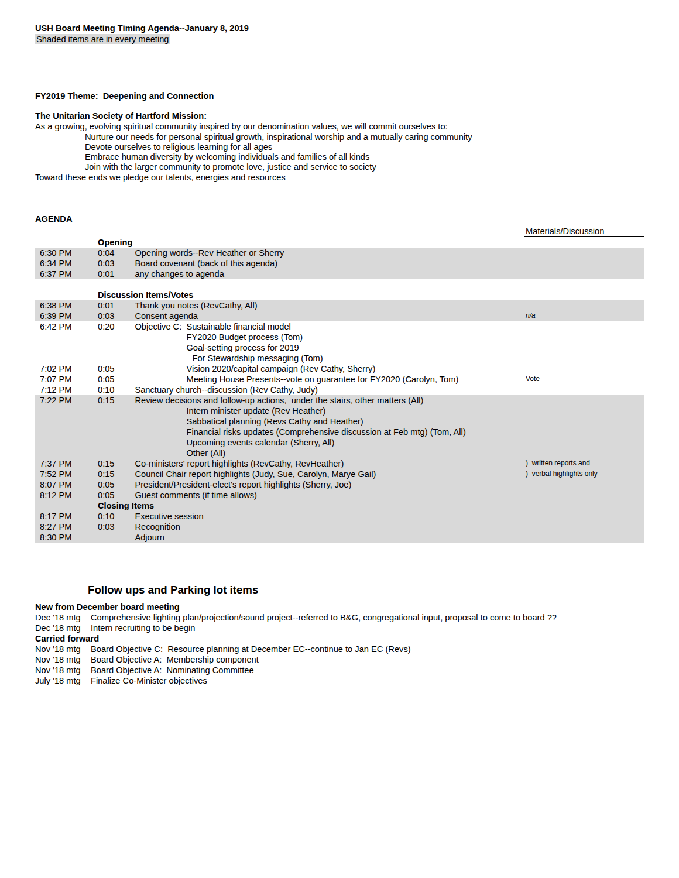USH Board Meeting Timing Agenda--January 8, 2019
Shaded items are in every meeting
FY2019 Theme: Deepening and Connection
The Unitarian Society of Hartford Mission:
As a growing, evolving spiritual community inspired by our denomination values, we will commit ourselves to:
Nurture our needs for personal spiritual growth, inspirational worship and a mutually caring community
Devote ourselves to religious learning for all ages
Embrace human diversity by welcoming individuals and families of all kinds
Join with the larger community to promote love, justice and service to society
Toward these ends we pledge our talents, energies and resources
AGENDA
| | | | Materials/Discussion |
| | Opening | | |
| 6:30 PM | 0:04 | Opening words--Rev Heather or Sherry | |
| 6:34 PM | 0:03 | Board covenant (back of this agenda) | |
| 6:37 PM | 0:01 | any changes to agenda | |
| | Discussion Items/Votes |
| 6:38 PM | 0:01 | Thank you notes (RevCathy, All) | |
| 6:39 PM | 0:03 | Consent agenda | n/a |
| 6:42 PM | 0:20 | Objective C: Sustainable financial model | |
| | | FY2020 Budget process (Tom) | |
| | | Goal-setting process for 2019 | |
| | | For Stewardship messaging (Tom) | |
| 7:02 PM | 0:05 | Vision 2020/capital campaign (Rev Cathy, Sherry) | |
| 7:07 PM | 0:05 | Meeting House Presents--vote on guarantee for FY2020 (Carolyn, Tom) | Vote |
| 7:12 PM | 0:10 | Sanctuary church--discussion (Rev Cathy, Judy) | |
| 7:22 PM | 0:15 | Review decisions and follow-up actions, under the stairs, other matters (All) | |
| | | Intern minister update (Rev Heather) | |
| | | Sabbatical planning (Revs Cathy and Heather) | |
| | | Financial risks updates (Comprehensive discussion at Feb mtg) (Tom, All) | |
| | | Upcoming events calendar (Sherry, All) | |
| | | Other (All) | |
| 7:37 PM | 0:15 | Co-ministers' report highlights (RevCathy, RevHeather) | ) written reports and |
| 7:52 PM | 0:15 | Council Chair report highlights (Judy, Sue, Carolyn, Marye Gail) | ) verbal highlights only |
| 8:07 PM | 0:05 | President/President-elect's report highlights (Sherry, Joe) | |
| 8:12 PM | 0:05 | Guest comments (if time allows) | |
| | Closing Items |
| 8:17 PM | 0:10 | Executive session | |
| 8:27 PM | 0:03 | Recognition | |
| 8:30 PM | | Adjourn | |
Follow ups and Parking lot items
New from December board meeting
Dec '18 mtg Comprehensive lighting plan/projection/sound project--referred to B&G, congregational input, proposal to come to board ??
Dec '18 mtg Intern recruiting to be begin
Carried forward
Nov '18 mtg Board Objective C: Resource planning at December EC--continue to Jan EC (Revs)
Nov '18 mtg Board Objective A: Membership component
Nov '18 mtg Board Objective A: Nominating Committee
July '18 mtg Finalize Co-Minister objectives